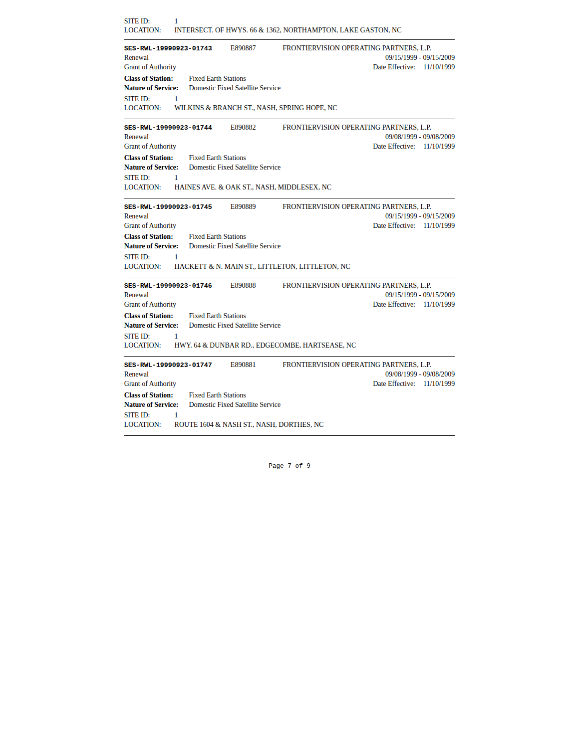SITE ID: 1
LOCATION: INTERSECT. OF HWYS. 66 & 1362, NORTHAMPTON, LAKE GASTON, NC
SES-RWL-19990923-01743 E890887 FRONTIERVISION OPERATING PARTNERS, L.P.
Renewal
09/15/1999 - 09/15/2009
Grant of Authority
Date Effective: 11/10/1999
Class of Station: Fixed Earth Stations
Nature of Service: Domestic Fixed Satellite Service
SITE ID: 1
LOCATION: WILKINS & BRANCH ST., NASH, SPRING HOPE, NC
SES-RWL-19990923-01744 E890882 FRONTIERVISION OPERATING PARTNERS, L.P.
Renewal
09/08/1999 - 09/08/2009
Grant of Authority
Date Effective: 11/10/1999
Class of Station: Fixed Earth Stations
Nature of Service: Domestic Fixed Satellite Service
SITE ID: 1
LOCATION: HAINES AVE. & OAK ST., NASH, MIDDLESEX, NC
SES-RWL-19990923-01745 E890889 FRONTIERVISION OPERATING PARTNERS, L.P.
Renewal
09/15/1999 - 09/15/2009
Grant of Authority
Date Effective: 11/10/1999
Class of Station: Fixed Earth Stations
Nature of Service: Domestic Fixed Satellite Service
SITE ID: 1
LOCATION: HACKETT & N. MAIN ST., LITTLETON, LITTLETON, NC
SES-RWL-19990923-01746 E890888 FRONTIERVISION OPERATING PARTNERS, L.P.
Renewal
09/15/1999 - 09/15/2009
Grant of Authority
Date Effective: 11/10/1999
Class of Station: Fixed Earth Stations
Nature of Service: Domestic Fixed Satellite Service
SITE ID: 1
LOCATION: HWY. 64 & DUNBAR RD., EDGECOMBE, HARTSEASE, NC
SES-RWL-19990923-01747 E890881 FRONTIERVISION OPERATING PARTNERS, L.P.
Renewal
09/08/1999 - 09/08/2009
Grant of Authority
Date Effective: 11/10/1999
Class of Station: Fixed Earth Stations
Nature of Service: Domestic Fixed Satellite Service
SITE ID: 1
LOCATION: ROUTE 1604 & NASH ST., NASH, DORTHES, NC
Page 7 of 9